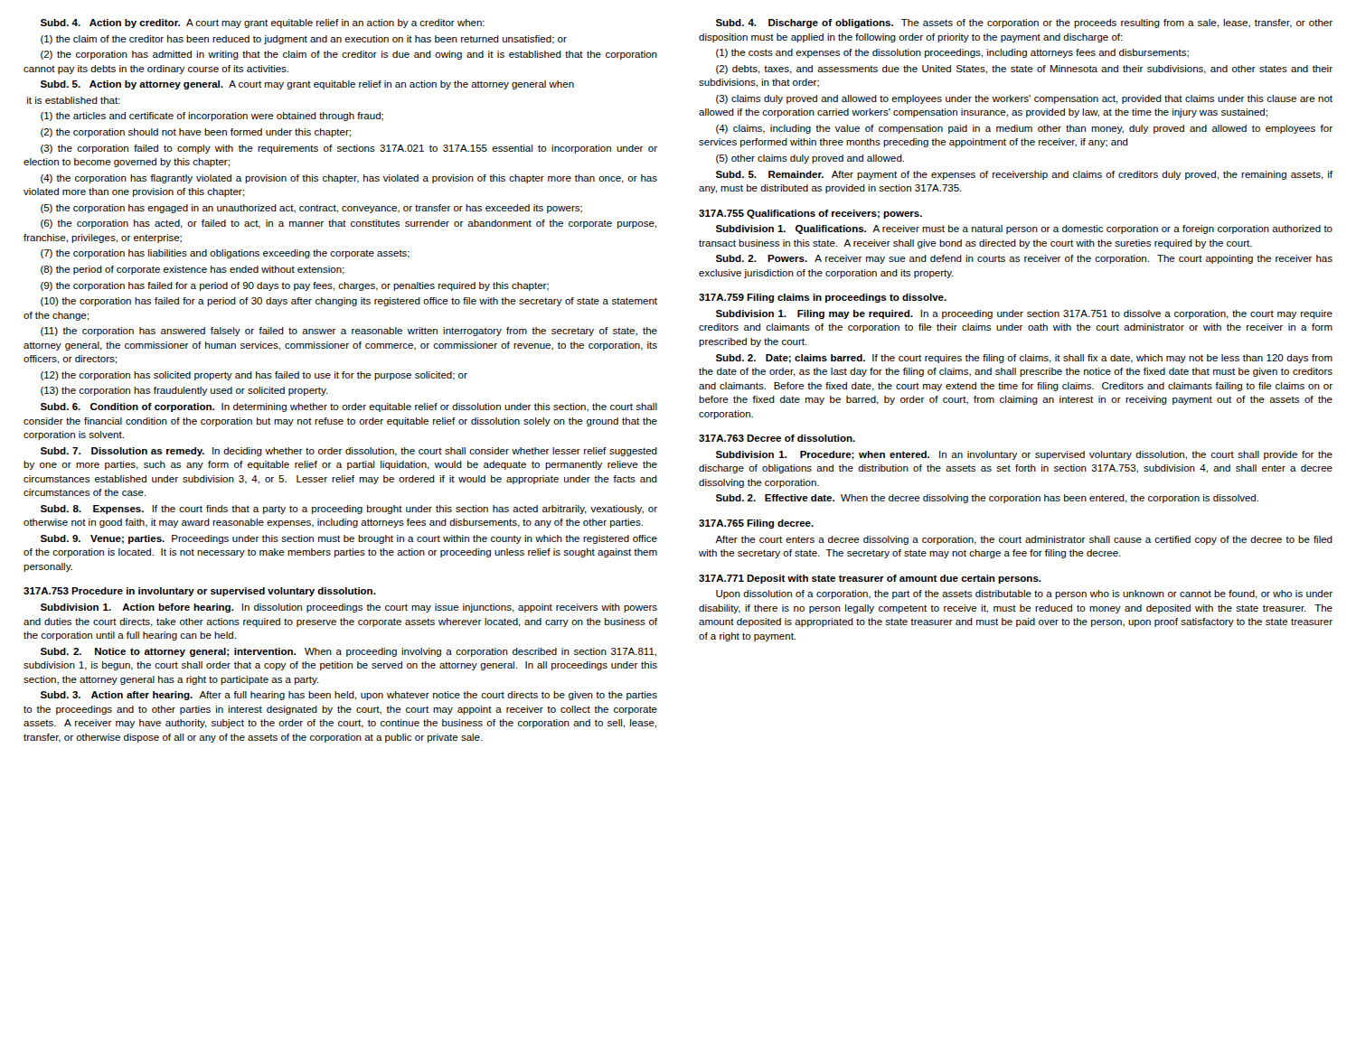Subd. 4. Action by creditor. A court may grant equitable relief in an action by a creditor when:
(1) the claim of the creditor has been reduced to judgment and an execution on it has been returned unsatisfied; or
(2) the corporation has admitted in writing that the claim of the creditor is due and owing and it is established that the corporation cannot pay its debts in the ordinary course of its activities.
Subd. 5. Action by attorney general. A court may grant equitable relief in an action by the attorney general when
it is established that:
(1) the articles and certificate of incorporation were obtained through fraud;
(2) the corporation should not have been formed under this chapter;
(3) the corporation failed to comply with the requirements of sections 317A.021 to 317A.155 essential to incorporation under or election to become governed by this chapter;
(4) the corporation has flagrantly violated a provision of this chapter, has violated a provision of this chapter more than once, or has violated more than one provision of this chapter;
(5) the corporation has engaged in an unauthorized act, contract, conveyance, or transfer or has exceeded its powers;
(6) the corporation has acted, or failed to act, in a manner that constitutes surrender or abandonment of the corporate purpose, franchise, privileges, or enterprise;
(7) the corporation has liabilities and obligations exceeding the corporate assets;
(8) the period of corporate existence has ended without extension;
(9) the corporation has failed for a period of 90 days to pay fees, charges, or penalties required by this chapter;
(10) the corporation has failed for a period of 30 days after changing its registered office to file with the secretary of state a statement of the change;
(11) the corporation has answered falsely or failed to answer a reasonable written interrogatory from the secretary of state, the attorney general, the commissioner of human services, commissioner of commerce, or commissioner of revenue, to the corporation, its officers, or directors;
(12) the corporation has solicited property and has failed to use it for the purpose solicited; or
(13) the corporation has fraudulently used or solicited property.
Subd. 6. Condition of corporation. In determining whether to order equitable relief or dissolution under this section, the court shall consider the financial condition of the corporation but may not refuse to order equitable relief or dissolution solely on the ground that the corporation is solvent.
Subd. 7. Dissolution as remedy. In deciding whether to order dissolution, the court shall consider whether lesser relief suggested by one or more parties, such as any form of equitable relief or a partial liquidation, would be adequate to permanently relieve the circumstances established under subdivision 3, 4, or 5. Lesser relief may be ordered if it would be appropriate under the facts and circumstances of the case.
Subd. 8. Expenses. If the court finds that a party to a proceeding brought under this section has acted arbitrarily, vexatiously, or otherwise not in good faith, it may award reasonable expenses, including attorneys fees and disbursements, to any of the other parties.
Subd. 9. Venue; parties. Proceedings under this section must be brought in a court within the county in which the registered office of the corporation is located. It is not necessary to make members parties to the action or proceeding unless relief is sought against them personally.
317A.753 Procedure in involuntary or supervised voluntary dissolution.
Subdivision 1. Action before hearing. In dissolution proceedings the court may issue injunctions, appoint receivers with powers and duties the court directs, take other actions required to preserve the corporate assets wherever located, and carry on the business of the corporation until a full hearing can be held.
Subd. 2. Notice to attorney general; intervention. When a proceeding involving a corporation described in section 317A.811, subdivision 1, is begun, the court shall order that a copy of the petition be served on the attorney general. In all proceedings under this section, the attorney general has a right to participate as a party.
Subd. 3. Action after hearing. After a full hearing has been held, upon whatever notice the court directs to be given to the parties to the proceedings and to other parties in interest designated by the court, the court may appoint a receiver to collect the corporate assets. A receiver may have authority, subject to the order of the court, to continue the business of the corporation and to sell, lease, transfer, or otherwise dispose of all or any of the assets of the corporation at a public or private sale.
Subd. 4. Discharge of obligations. The assets of the corporation or the proceeds resulting from a sale, lease, transfer, or other disposition must be applied in the following order of priority to the payment and discharge of:
(1) the costs and expenses of the dissolution proceedings, including attorneys fees and disbursements;
(2) debts, taxes, and assessments due the United States, the state of Minnesota and their subdivisions, and other states and their subdivisions, in that order;
(3) claims duly proved and allowed to employees under the workers' compensation act, provided that claims under this clause are not allowed if the corporation carried workers' compensation insurance, as provided by law, at the time the injury was sustained;
(4) claims, including the value of compensation paid in a medium other than money, duly proved and allowed to employees for services performed within three months preceding the appointment of the receiver, if any; and
(5) other claims duly proved and allowed.
Subd. 5. Remainder. After payment of the expenses of receivership and claims of creditors duly proved, the remaining assets, if any, must be distributed as provided in section 317A.735.
317A.755 Qualifications of receivers; powers.
Subdivision 1. Qualifications. A receiver must be a natural person or a domestic corporation or a foreign corporation authorized to transact business in this state. A receiver shall give bond as directed by the court with the sureties required by the court.
Subd. 2. Powers. A receiver may sue and defend in courts as receiver of the corporation. The court appointing the receiver has exclusive jurisdiction of the corporation and its property.
317A.759 Filing claims in proceedings to dissolve.
Subdivision 1. Filing may be required. In a proceeding under section 317A.751 to dissolve a corporation, the court may require creditors and claimants of the corporation to file their claims under oath with the court administrator or with the receiver in a form prescribed by the court.
Subd. 2. Date; claims barred. If the court requires the filing of claims, it shall fix a date, which may not be less than 120 days from the date of the order, as the last day for the filing of claims, and shall prescribe the notice of the fixed date that must be given to creditors and claimants. Before the fixed date, the court may extend the time for filing claims. Creditors and claimants failing to file claims on or before the fixed date may be barred, by order of court, from claiming an interest in or receiving payment out of the assets of the corporation.
317A.763 Decree of dissolution.
Subdivision 1. Procedure; when entered. In an involuntary or supervised voluntary dissolution, the court shall provide for the discharge of obligations and the distribution of the assets as set forth in section 317A.753, subdivision 4, and shall enter a decree dissolving the corporation.
Subd. 2. Effective date. When the decree dissolving the corporation has been entered, the corporation is dissolved.
317A.765 Filing decree.
After the court enters a decree dissolving a corporation, the court administrator shall cause a certified copy of the decree to be filed with the secretary of state. The secretary of state may not charge a fee for filing the decree.
317A.771 Deposit with state treasurer of amount due certain persons.
Upon dissolution of a corporation, the part of the assets distributable to a person who is unknown or cannot be found, or who is under disability, if there is no person legally competent to receive it, must be reduced to money and deposited with the state treasurer. The amount deposited is appropriated to the state treasurer and must be paid over to the person, upon proof satisfactory to the state treasurer of a right to payment.